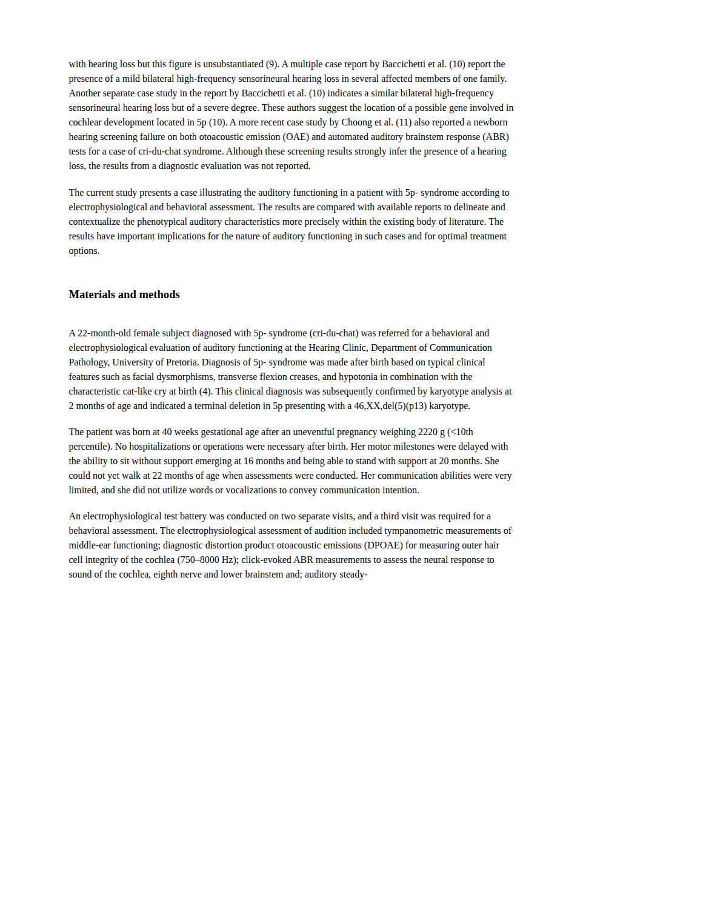with hearing loss but this figure is unsubstantiated (9). A multiple case report by Baccichetti et al. (10) report the presence of a mild bilateral high-frequency sensorineural hearing loss in several affected members of one family. Another separate case study in the report by Baccichetti et al. (10) indicates a similar bilateral high-frequency sensorineural hearing loss but of a severe degree. These authors suggest the location of a possible gene involved in cochlear development located in 5p (10). A more recent case study by Choong et al. (11) also reported a newborn hearing screening failure on both otoacoustic emission (OAE) and automated auditory brainstem response (ABR) tests for a case of cri-du-chat syndrome. Although these screening results strongly infer the presence of a hearing loss, the results from a diagnostic evaluation was not reported.
The current study presents a case illustrating the auditory functioning in a patient with 5p- syndrome according to electrophysiological and behavioral assessment. The results are compared with available reports to delineate and contextualize the phenotypical auditory characteristics more precisely within the existing body of literature. The results have important implications for the nature of auditory functioning in such cases and for optimal treatment options.
Materials and methods
A 22-month-old female subject diagnosed with 5p- syndrome (cri-du-chat) was referred for a behavioral and electrophysiological evaluation of auditory functioning at the Hearing Clinic, Department of Communication Pathology, University of Pretoria. Diagnosis of 5p- syndrome was made after birth based on typical clinical features such as facial dysmorphisms, transverse flexion creases, and hypotonia in combination with the characteristic cat-like cry at birth (4). This clinical diagnosis was subsequently confirmed by karyotype analysis at 2 months of age and indicated a terminal deletion in 5p presenting with a 46,XX,del(5)(p13) karyotype.
The patient was born at 40 weeks gestational age after an uneventful pregnancy weighing 2220 g (<10th percentile). No hospitalizations or operations were necessary after birth. Her motor milestones were delayed with the ability to sit without support emerging at 16 months and being able to stand with support at 20 months. She could not yet walk at 22 months of age when assessments were conducted. Her communication abilities were very limited, and she did not utilize words or vocalizations to convey communication intention.
An electrophysiological test battery was conducted on two separate visits, and a third visit was required for a behavioral assessment. The electrophysiological assessment of audition included tympanometric measurements of middle-ear functioning; diagnostic distortion product otoacoustic emissions (DPOAE) for measuring outer hair cell integrity of the cochlea (750–8000 Hz); click-evoked ABR measurements to assess the neural response to sound of the cochlea, eighth nerve and lower brainstem and; auditory steady-